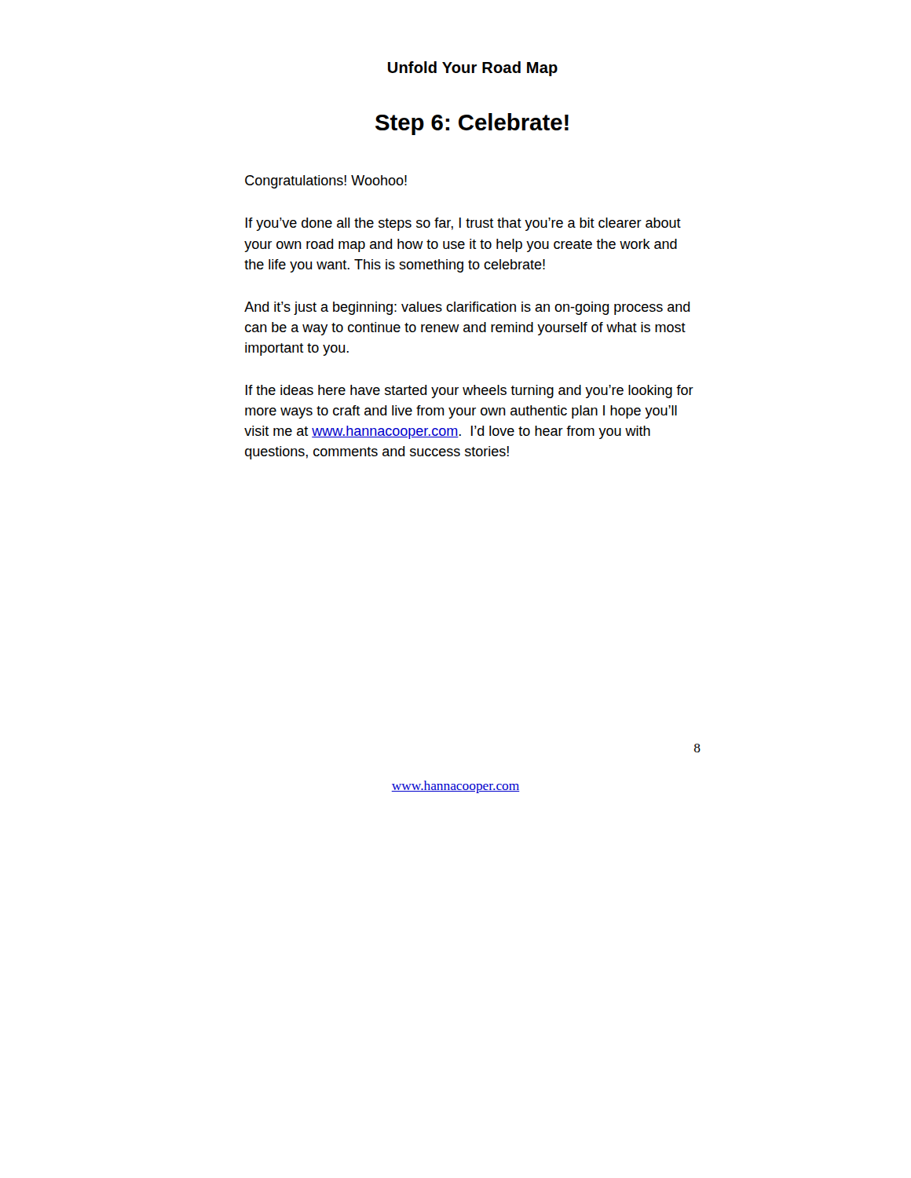Unfold Your Road Map
Step 6: Celebrate!
Congratulations! Woohoo!
If you’ve done all the steps so far, I trust that you’re a bit clearer about your own road map and how to use it to help you create the work and the life you want. This is something to celebrate!
And it’s just a beginning: values clarification is an on-going process and can be a way to continue to renew and remind yourself of what is most important to you.
If the ideas here have started your wheels turning and you’re looking for more ways to craft and live from your own authentic plan I hope you’ll visit me at www.hannacooper.com. I’d love to hear from you with questions, comments and success stories!
8
www.hannacooper.com